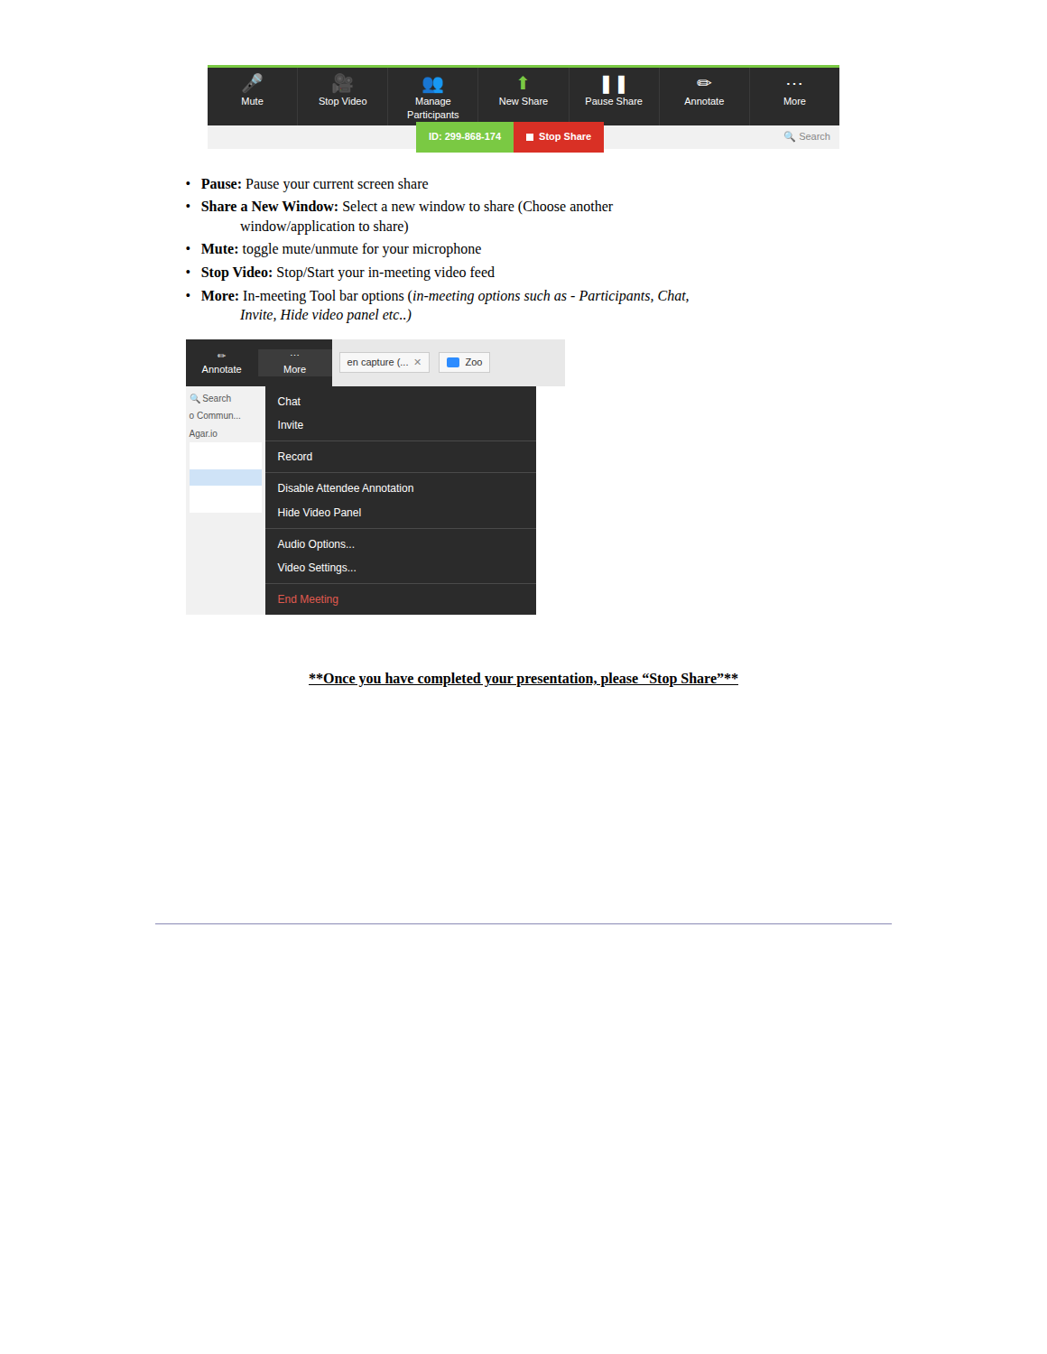🎤Mute
🎥Stop Video
👥Manage Participants
⬆New Share
❚❚Pause Share
✏Annotate
⋯More
ID: 299-868-174
Stop Share
🔍 Search
Pause: Pause your current screen share
Share a New Window: Select a new window to share (Choose another window/application to share)
Mute: toggle mute/unmute for your microphone
Stop Video: Stop/Start your in-meeting video feed
More: In-meeting Tool bar options (in-meeting options such as - Participants, Chat, Invite, Hide video panel etc..)
✏
Annotate
⋯
More
en capture (... ✕
Zoo
🔍 Search
o Commun...
Agar.io
Chat
Invite
Record
Disable Attendee Annotation
Hide Video Panel
Audio Options...
Video Settings...
End Meeting
**Once you have completed your presentation, please “Stop Share”**